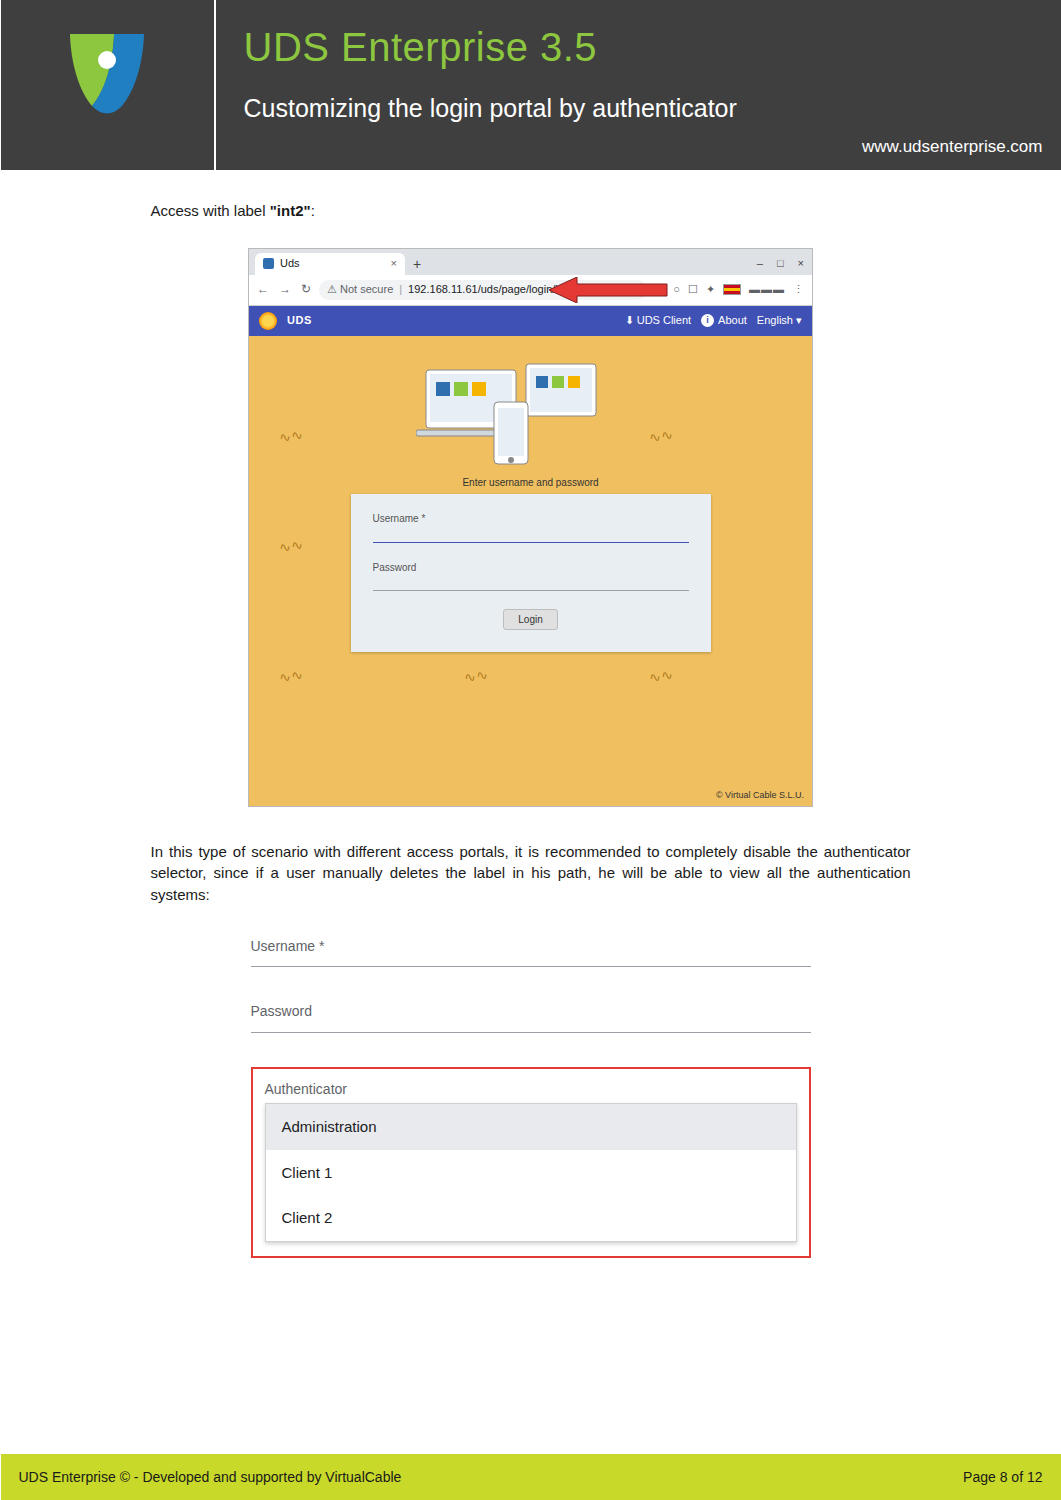UDS Enterprise 3.5
Customizing the login portal by authenticator
www.udsenterprise.com
Access with label "int2":
Uds ×
+
–□×
←→↻
⚠ Not secure | 192.168.11.61/uds/page/login/int2
☆○☐✦ ▬▬▬ ⋮
UDS ⬇ UDS Client i About English ▾
∿∿ ∿∿ ∿∿ ∿∿ ∿∿ ∿∿
Enter username and password
Username *
Password
Login
© Virtual Cable S.L.U.
In this type of scenario with different access portals, it is recommended to completely disable the authenticator selector, since if a user manually deletes the label in his path, he will be able to view all the authentication systems:
Username *
Password
Authenticator
Administration
Client 1
Client 2
UDS Enterprise © - Developed and supported by VirtualCable Page 8 of 12